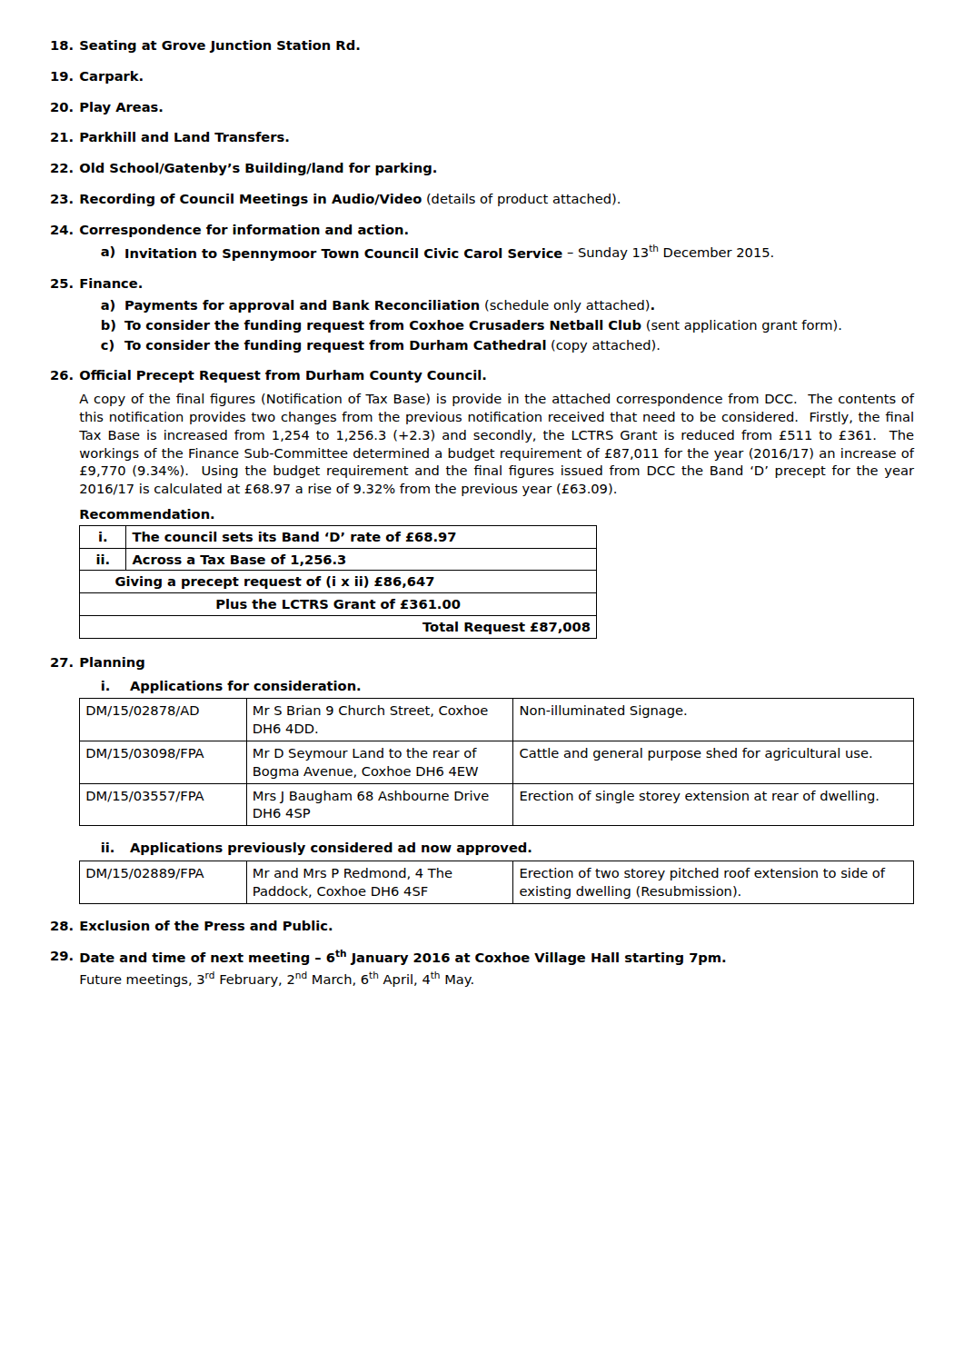18. Seating at Grove Junction Station Rd.
19. Carpark.
20. Play Areas.
21. Parkhill and Land Transfers.
22. Old School/Gatenby’s Building/land for parking.
23. Recording of Council Meetings in Audio/Video (details of product attached).
24. Correspondence for information and action.
a) Invitation to Spennymoor Town Council Civic Carol Service – Sunday 13th December 2015.
25. Finance.
a) Payments for approval and Bank Reconciliation (schedule only attached).
b) To consider the funding request from Coxhoe Crusaders Netball Club (sent application grant form).
c) To consider the funding request from Durham Cathedral (copy attached).
26. Official Precept Request from Durham County Council.
A copy of the final figures (Notification of Tax Base) is provide in the attached correspondence from DCC. The contents of this notification provides two changes from the previous notification received that need to be considered. Firstly, the final Tax Base is increased from 1,254 to 1,256.3 (+2.3) and secondly, the LCTRS Grant is reduced from £511 to £361. The workings of the Finance Sub-Committee determined a budget requirement of £87,011 for the year (2016/17) an increase of £9,770 (9.34%). Using the budget requirement and the final figures issued from DCC the Band ‘D’ precept for the year 2016/17 is calculated at £68.97 a rise of 9.32% from the previous year (£63.09).
Recommendation.
| i. | The council sets its Band ‘D’ rate of £68.97 |
| ii. | Across a Tax Base of 1,256.3 |
| Giving a precept request of (i x ii) £86,647 |
| Plus the LCTRS Grant of £361.00 |
| Total Request £87,008 |
27. Planning
i. Applications for consideration.
| DM/15/02878/AD | Mr S Brian 9 Church Street, Coxhoe DH6 4DD. | Non-illuminated Signage. |
| DM/15/03098/FPA | Mr D Seymour Land to the rear of Bogma Avenue, Coxhoe DH6 4EW | Cattle and general purpose shed for agricultural use. |
| DM/15/03557/FPA | Mrs J Baugham 68 Ashbourne Drive DH6 4SP | Erection of single storey extension at rear of dwelling. |
ii. Applications previously considered ad now approved.
| DM/15/02889/FPA | Mr and Mrs P Redmond, 4 The Paddock, Coxhoe DH6 4SF | Erection of two storey pitched roof extension to side of existing dwelling (Resubmission). |
28. Exclusion of the Press and Public.
29. Date and time of next meeting – 6th January 2016 at Coxhoe Village Hall starting 7pm.
Future meetings, 3rd February, 2nd March, 6th April, 4th May.